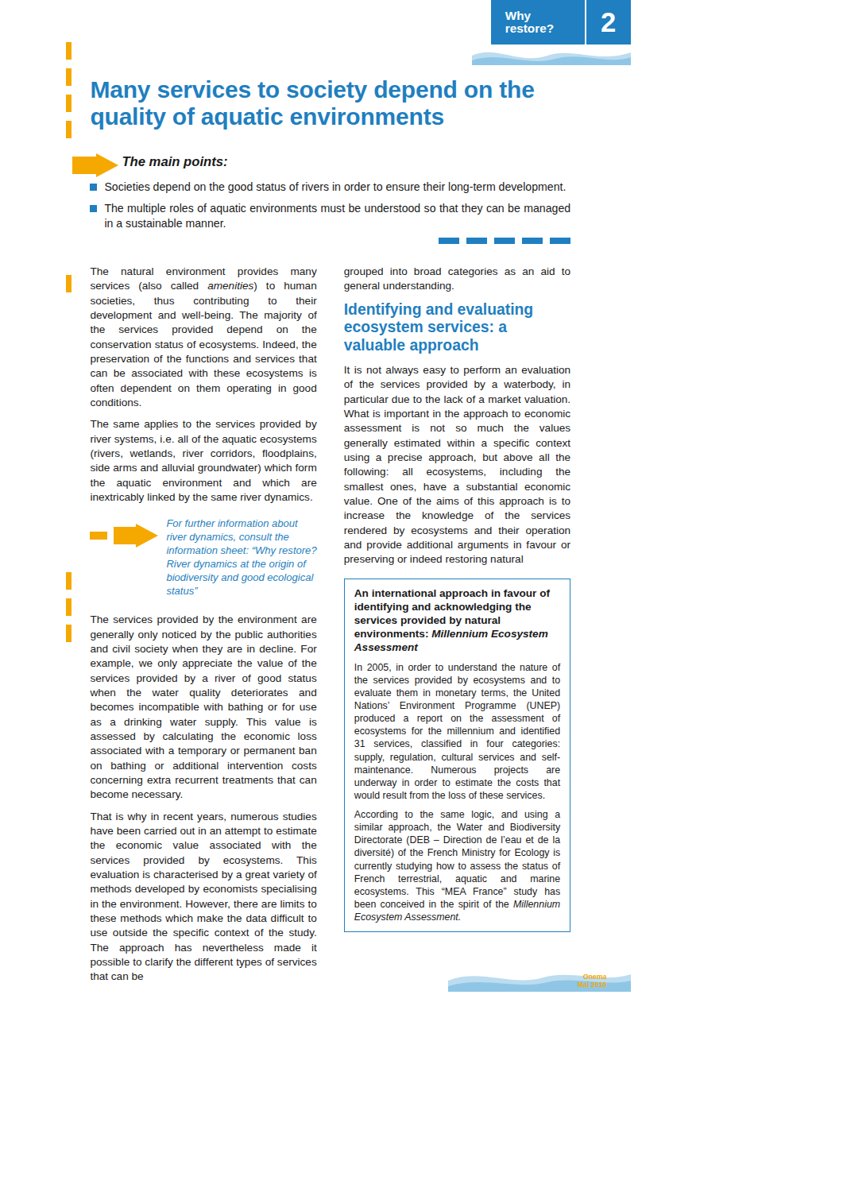Why
restore?
2
Many services to society depend on the
quality of aquatic environments
The main points:
Societies depend on the good status of rivers in order to ensure their long-term development.
The multiple roles of aquatic environments must be understood so that they can be managed in a sustainable manner.
The natural environment provides many services (also called amenities) to human societies, thus contributing to their development and well-being. The majority of the services provided depend on the conservation status of ecosystems. Indeed, the preservation of the functions and services that can be associated with these ecosystems is often dependent on them operating in good conditions.
The same applies to the services provided by river systems, i.e. all of the aquatic ecosystems (rivers, wetlands, river corridors, floodplains, side arms and alluvial groundwater) which form the aquatic environment and which are inextricably linked by the same river dynamics.
For further information about river dynamics, consult the information sheet: “Why restore? River dynamics at the origin of biodiversity and good ecological status”
The services provided by the environment are generally only noticed by the public authorities and civil society when they are in decline. For example, we only appreciate the value of the services provided by a river of good status when the water quality deteriorates and becomes incompatible with bathing or for use as a drinking water supply. This value is assessed by calculating the economic loss associated with a temporary or permanent ban on bathing or additional intervention costs concerning extra recurrent treatments that can become necessary.
That is why in recent years, numerous studies have been carried out in an attempt to estimate the economic value associated with the services provided by ecosystems. This evaluation is characterised by a great variety of methods developed by economists specialising in the environment. However, there are limits to these methods which make the data difficult to use outside the specific context of the study. The approach has nevertheless made it possible to clarify the different types of services that can be
grouped into broad categories as an aid to general understanding.
Identifying and evaluating
ecosystem services: a
valuable approach
It is not always easy to perform an evaluation of the services provided by a waterbody, in particular due to the lack of a market valuation. What is important in the approach to economic assessment is not so much the values generally estimated within a specific context using a precise approach, but above all the following: all ecosystems, including the smallest ones, have a substantial economic value. One of the aims of this approach is to increase the knowledge of the services rendered by ecosystems and their operation and provide additional arguments in favour or preserving or indeed restoring natural
An international approach in favour of identifying and acknowledging the services provided by natural environments: Millennium Ecosystem Assessment
In 2005, in order to understand the nature of the services provided by ecosystems and to evaluate them in monetary terms, the United Nations’ Environment Programme (UNEP) produced a report on the assessment of ecosystems for the millennium and identified 31 services, classified in four categories: supply, regulation, cultural services and self-maintenance. Numerous projects are underway in order to estimate the costs that would result from the loss of these services.
According to the same logic, and using a similar approach, the Water and Biodiversity Directorate (DEB – Direction de l’eau et de la diversité) of the French Ministry for Ecology is currently studying how to assess the status of French terrestrial, aquatic and marine ecosystems. This “MEA France” study has been conceived in the spirit of the Millennium Ecosystem Assessment.
Onema
Mai 2010